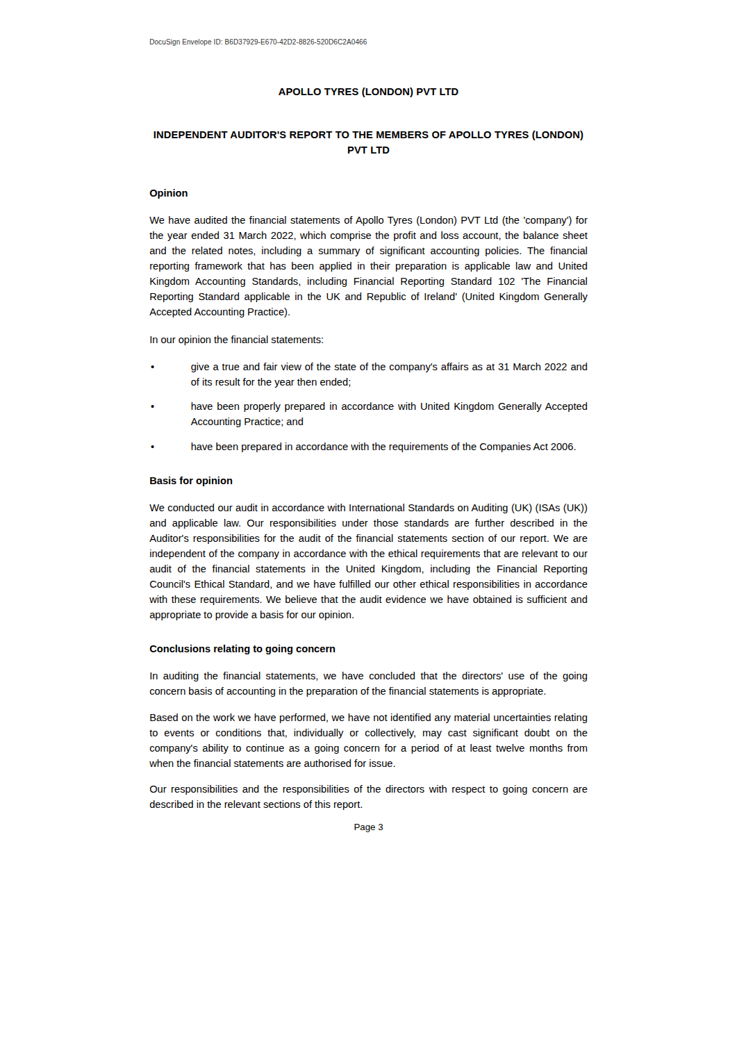DocuSign Envelope ID: B6D37929-E670-42D2-8826-520D6C2A0466
APOLLO TYRES (LONDON) PVT LTD
INDEPENDENT AUDITOR'S REPORT TO THE MEMBERS OF APOLLO TYRES (LONDON) PVT LTD
Opinion
We have audited the financial statements of Apollo Tyres (London) PVT Ltd (the 'company') for the year ended 31 March 2022, which comprise the profit and loss account, the balance sheet and the related notes, including a summary of significant accounting policies. The financial reporting framework that has been applied in their preparation is applicable law and United Kingdom Accounting Standards, including Financial Reporting Standard 102 'The Financial Reporting Standard applicable in the UK and Republic of Ireland' (United Kingdom Generally Accepted Accounting Practice).
In our opinion the financial statements:
give a true and fair view of the state of the company's affairs as at 31 March 2022 and of its result for the year then ended;
have been properly prepared in accordance with United Kingdom Generally Accepted Accounting Practice; and
have been prepared in accordance with the requirements of the Companies Act 2006.
Basis for opinion
We conducted our audit in accordance with International Standards on Auditing (UK) (ISAs (UK)) and applicable law. Our responsibilities under those standards are further described in the Auditor's responsibilities for the audit of the financial statements section of our report. We are independent of the company in accordance with the ethical requirements that are relevant to our audit of the financial statements in the United Kingdom, including the Financial Reporting Council's Ethical Standard, and we have fulfilled our other ethical responsibilities in accordance with these requirements. We believe that the audit evidence we have obtained is sufficient and appropriate to provide a basis for our opinion.
Conclusions relating to going concern
In auditing the financial statements, we have concluded that the directors' use of the going concern basis of accounting in the preparation of the financial statements is appropriate.
Based on the work we have performed, we have not identified any material uncertainties relating to events or conditions that, individually or collectively, may cast significant doubt on the company's ability to continue as a going concern for a period of at least twelve months from when the financial statements are authorised for issue.
Our responsibilities and the responsibilities of the directors with respect to going concern are described in the relevant sections of this report.
Page 3